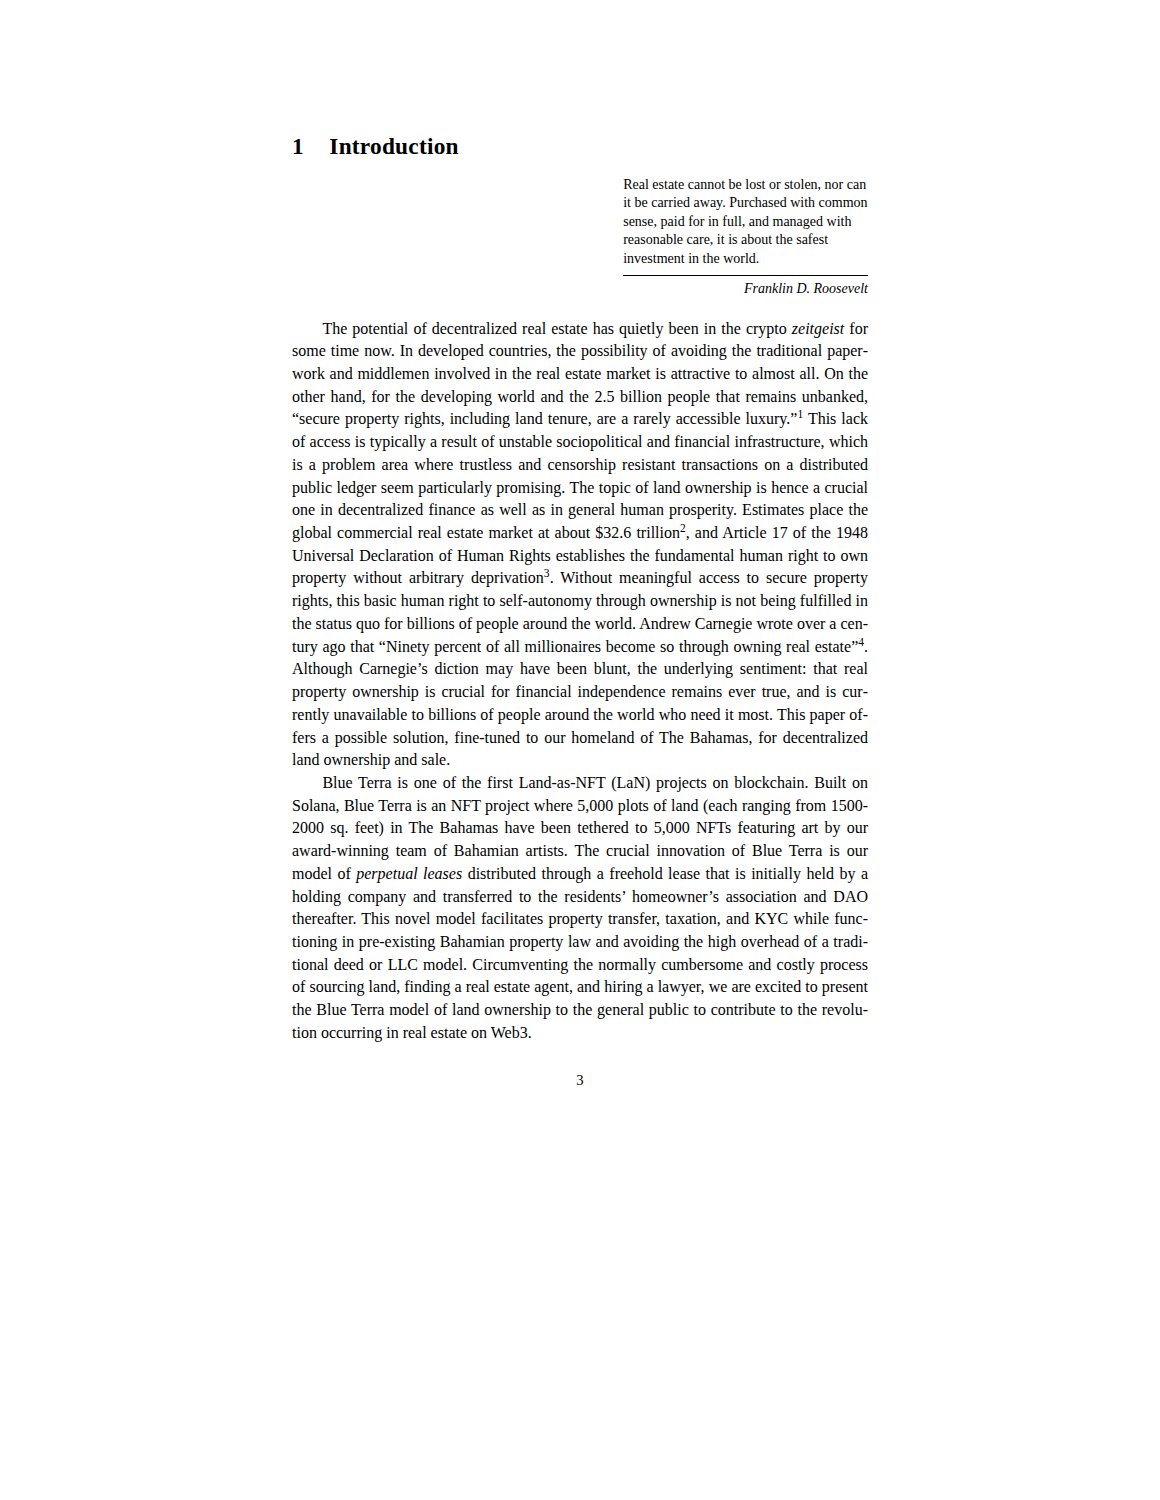1 Introduction
Real estate cannot be lost or stolen, nor can it be carried away. Purchased with common sense, paid for in full, and managed with reasonable care, it is about the safest investment in the world.
Franklin D. Roosevelt
The potential of decentralized real estate has quietly been in the crypto zeitgeist for some time now. In developed countries, the possibility of avoiding the traditional paperwork and middlemen involved in the real estate market is attractive to almost all. On the other hand, for the developing world and the 2.5 billion people that remains unbanked, “secure property rights, including land tenure, are a rarely accessible luxury.”1 This lack of access is typically a result of unstable sociopolitical and financial infrastructure, which is a problem area where trustless and censorship resistant transactions on a distributed public ledger seem particularly promising. The topic of land ownership is hence a crucial one in decentralized finance as well as in general human prosperity. Estimates place the global commercial real estate market at about $32.6 trillion2, and Article 17 of the 1948 Universal Declaration of Human Rights establishes the fundamental human right to own property without arbitrary deprivation3. Without meaningful access to secure property rights, this basic human right to self-autonomy through ownership is not being fulfilled in the status quo for billions of people around the world. Andrew Carnegie wrote over a century ago that “Ninety percent of all millionaires become so through owning real estate”4. Although Carnegie’s diction may have been blunt, the underlying sentiment: that real property ownership is crucial for financial independence remains ever true, and is currently unavailable to billions of people around the world who need it most. This paper offers a possible solution, fine-tuned to our homeland of The Bahamas, for decentralized land ownership and sale.
Blue Terra is one of the first Land-as-NFT (LaN) projects on blockchain. Built on Solana, Blue Terra is an NFT project where 5,000 plots of land (each ranging from 1500-2000 sq. feet) in The Bahamas have been tethered to 5,000 NFTs featuring art by our award-winning team of Bahamian artists. The crucial innovation of Blue Terra is our model of perpetual leases distributed through a freehold lease that is initially held by a holding company and transferred to the residents’ homeowner’s association and DAO thereafter. This novel model facilitates property transfer, taxation, and KYC while functioning in pre-existing Bahamian property law and avoiding the high overhead of a traditional deed or LLC model. Circumventing the normally cumbersome and costly process of sourcing land, finding a real estate agent, and hiring a lawyer, we are excited to present the Blue Terra model of land ownership to the general public to contribute to the revolution occurring in real estate on Web3.
3